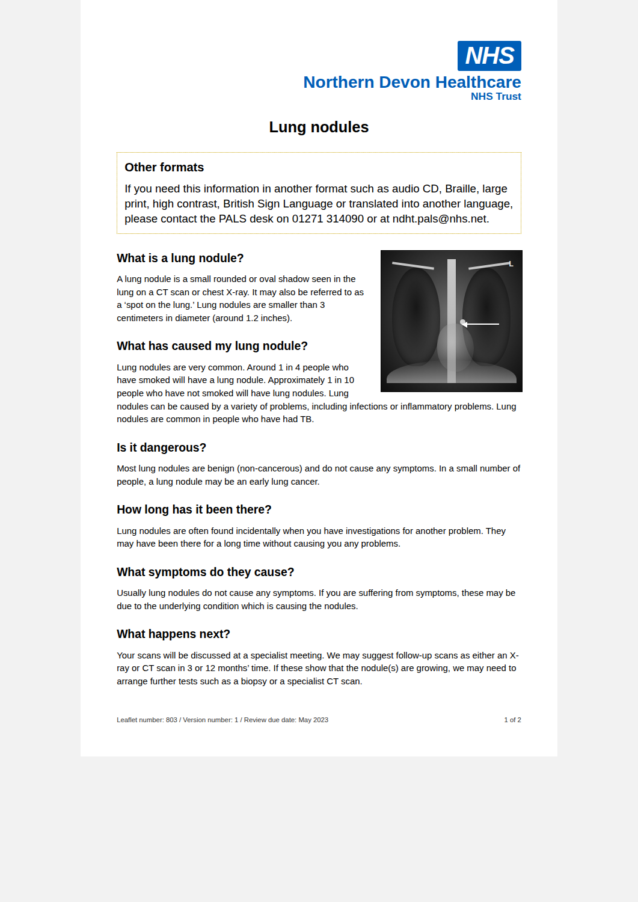NHS
Northern Devon Healthcare
NHS Trust
Lung nodules
Other formats
If you need this information in another format such as audio CD, Braille, large print, high contrast, British Sign Language or translated into another language, please contact the PALS desk on 01271 314090 or at ndht.pals@nhs.net.
L
What is a lung nodule?
A lung nodule is a small rounded or oval shadow seen in the lung on a CT scan or chest X-ray. It may also be referred to as a ‘spot on the lung.’ Lung nodules are smaller than 3 centimeters in diameter (around 1.2 inches).
What has caused my lung nodule?
Lung nodules are very common. Around 1 in 4 people who have smoked will have a lung nodule. Approximately 1 in 10 people who have not smoked will have lung nodules. Lung nodules can be caused by a variety of problems, including infections or inflammatory problems. Lung nodules are common in people who have had TB.
Is it dangerous?
Most lung nodules are benign (non-cancerous) and do not cause any symptoms. In a small number of people, a lung nodule may be an early lung cancer.
How long has it been there?
Lung nodules are often found incidentally when you have investigations for another problem. They may have been there for a long time without causing you any problems.
What symptoms do they cause?
Usually lung nodules do not cause any symptoms. If you are suffering from symptoms, these may be due to the underlying condition which is causing the nodules.
What happens next?
Your scans will be discussed at a specialist meeting. We may suggest follow-up scans as either an X-ray or CT scan in 3 or 12 months’ time. If these show that the nodule(s) are growing, we may need to arrange further tests such as a biopsy or a specialist CT scan.
Leaflet number: 803 / Version number: 1 / Review due date: May 2023 1 of 2